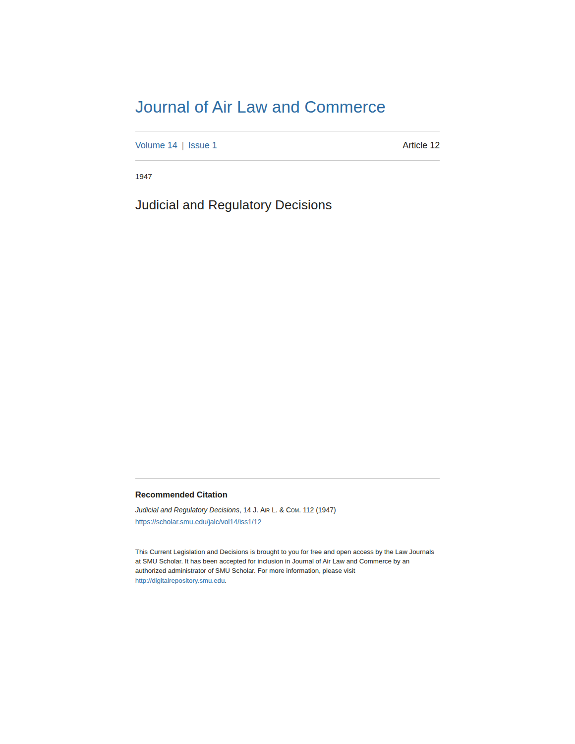Journal of Air Law and Commerce
Volume 14|Issue 1
Article 12
1947
Judicial and Regulatory Decisions
Recommended Citation
Judicial and Regulatory Decisions, 14 J. Air L. & Com. 112 (1947)
https://scholar.smu.edu/jalc/vol14/iss1/12
This Current Legislation and Decisions is brought to you for free and open access by the Law Journals at SMU Scholar. It has been accepted for inclusion in Journal of Air Law and Commerce by an authorized administrator of SMU Scholar. For more information, please visit http://digitalrepository.smu.edu.